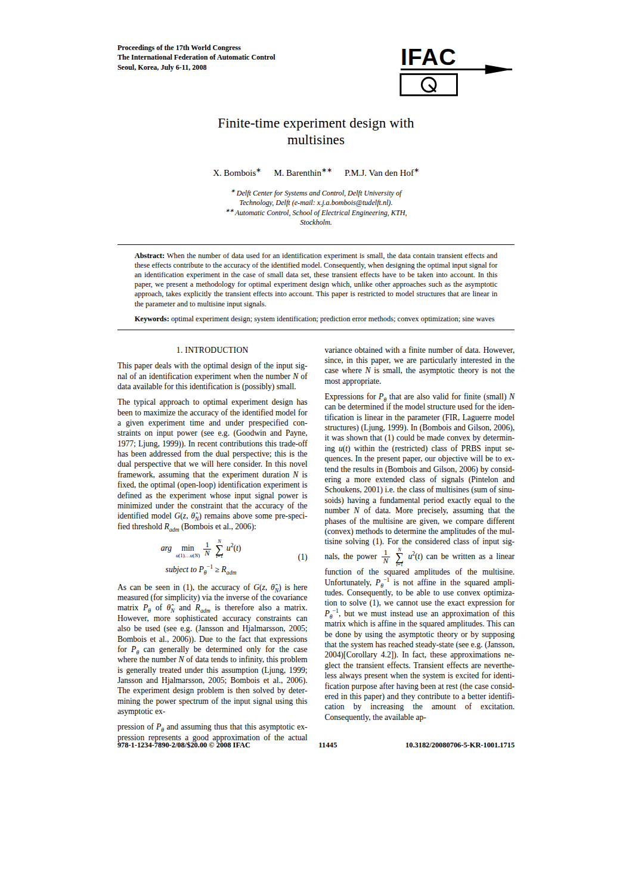Proceedings of the 17th World Congress
The International Federation of Automatic Control
Seoul, Korea, July 6-11, 2008
IFAC
Finite-time experiment design with
multisines
X. Bombois∗ M. Barenthin∗∗ P.M.J. Van den Hof∗
∗ Delft Center for Systems and Control, Delft University of Technology, Delft (e-mail: x.j.a.bombois@tudelft.nl). ∗∗ Automatic Control, School of Electrical Engineering, KTH, Stockholm.
Abstract: When the number of data used for an identification experiment is small, the data contain transient effects and these effects contribute to the accuracy of the identified model. Consequently, when designing the optimal input signal for an identification experiment in the case of small data set, these transient effects have to be taken into account. In this paper, we present a methodology for optimal experiment design which, unlike other approaches such as the asymptotic approach, takes explicitly the transient effects into account. This paper is restricted to model structures that are linear in the parameter and to multisine input signals.
Keywords: optimal experiment design; system identification; prediction error methods; convex optimization; sine waves
1. Introduction
This paper deals with the optimal design of the input signal of an identification experiment when the number N of data available for this identification is (possibly) small.
The typical approach to optimal experiment design has been to maximize the accuracy of the identified model for a given experiment time and under prespecified constraints on input power (see e.g. (Goodwin and Payne, 1977; Ljung, 1999)). In recent contributions this trade-off has been addressed from the dual perspective; this is the dual perspective that we will here consider. In this novel framework, assuming that the experiment duration N is fixed, the optimal (open-loop) identification experiment is defined as the experiment whose input signal power is minimized under the constraint that the accuracy of the identified model G(z, θ̂N) remains above some pre-specified threshold Radm (Bombois et al., 2006):
arg min u(1)…u(N) 1 N N∑t=1 u2(t) subject to Pθ−1 ≥ Radm
(1)
As can be seen in (1), the accuracy of G(z, θ̂N) is here measured (for simplicity) via the inverse of the covariance matrix Pθ of θ̂N and Radm is therefore also a matrix. However, more sophisticated accuracy constraints can also be used (see e.g. (Jansson and Hjalmarsson, 2005; Bombois et al., 2006)). Due to the fact that expressions for Pθ can generally be determined only for the case where the number N of data tends to infinity, this problem is generally treated under this assumption (Ljung, 1999; Jansson and Hjalmarsson, 2005; Bombois et al., 2006). The experiment design problem is then solved by determining the power spectrum of the input signal using this asymptotic ex-
pression of Pθ and assuming thus that this asymptotic expression represents a good approximation of the actual variance obtained with a finite number of data. However, since, in this paper, we are particularly interested in the case where N is small, the asymptotic theory is not the most appropriate.
Expressions for Pθ that are also valid for finite (small) N can be determined if the model structure used for the identification is linear in the parameter (FIR, Laguerre model structures) (Ljung, 1999). In (Bombois and Gilson, 2006), it was shown that (1) could be made convex by determining u(t) within the (restricted) class of PRBS input sequences. In the present paper, our objective will be to extend the results in (Bombois and Gilson, 2006) by considering a more extended class of signals (Pintelon and Schoukens, 2001) i.e. the class of multisines (sum of sinusoids) having a fundamental period exactly equal to the number N of data. More precisely, assuming that the phases of the multisine are given, we compare different (convex) methods to determine the amplitudes of the multisine solving (1). For the considered class of input signals, the power 1 N N∑t=1 u2(t) can be written as a linear function of the squared amplitudes of the multisine. Unfortunately, Pθ−1 is not affine in the squared amplitudes. Consequently, to be able to use convex optimization to solve (1), we cannot use the exact expression for Pθ−1, but we must instead use an approximation of this matrix which is affine in the squared amplitudes. This can be done by using the asymptotic theory or by supposing that the system has reached steady-state (see e.g. (Jansson, 2004)[Corollary 4.2]). In fact, these approximations neglect the transient effects. Transient effects are nevertheless always present when the system is excited for identification purpose after having been at rest (the case considered in this paper) and they contribute to a better identification by increasing the amount of excitation. Consequently, the available ap-
978-1-1234-7890-2/08/$20.00 © 2008 IFAC
11445
10.3182/20080706-5-KR-1001.1715